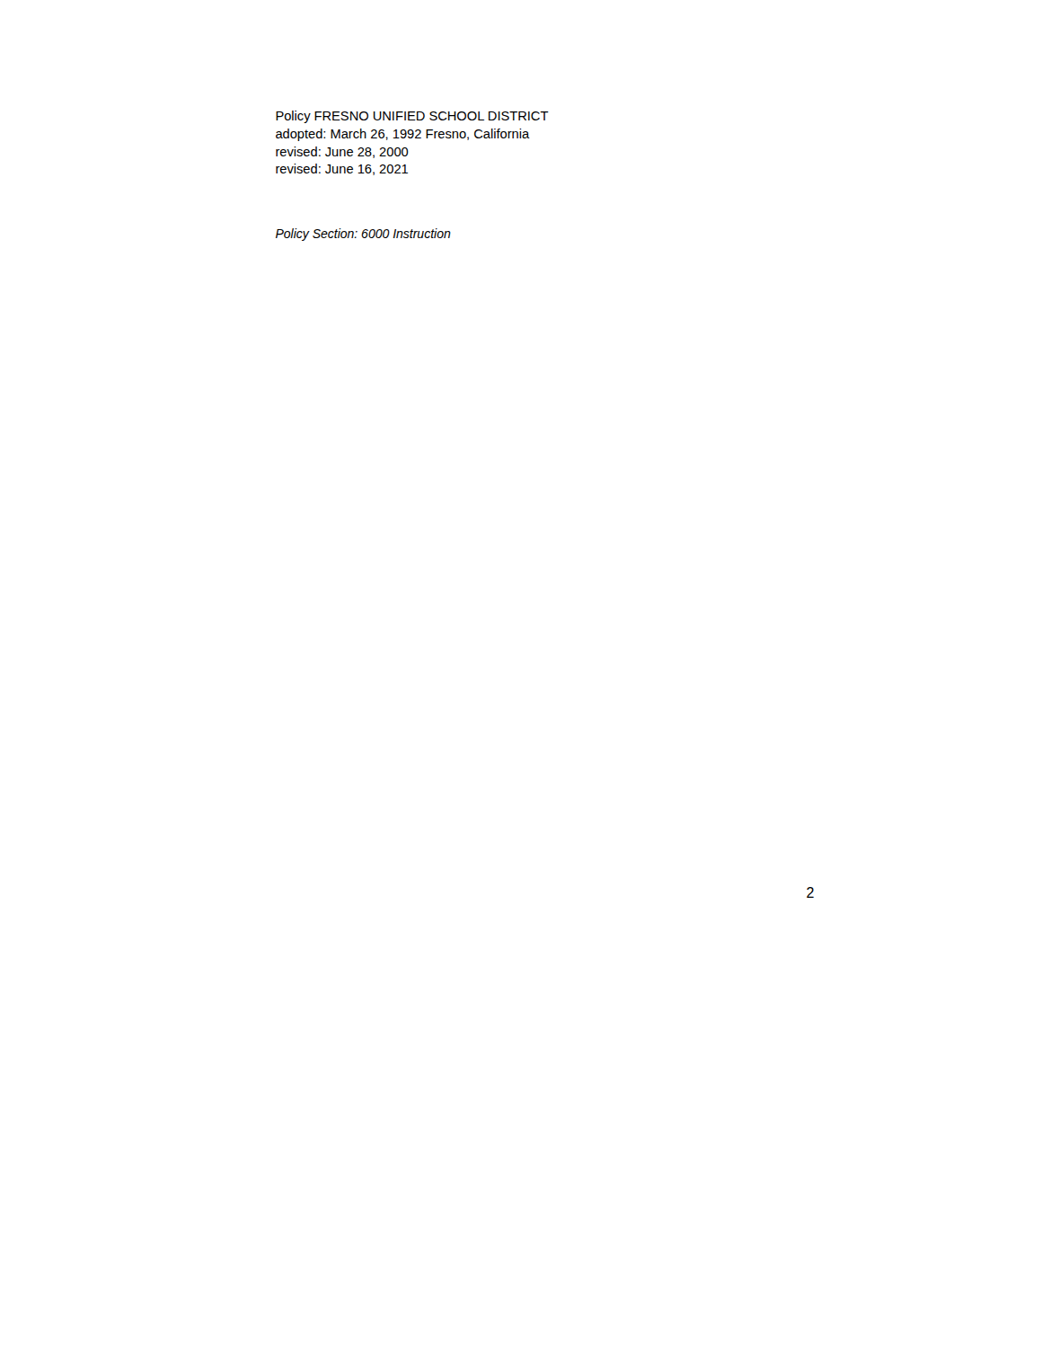Policy FRESNO UNIFIED SCHOOL DISTRICT
adopted: March 26, 1992 Fresno, California
revised: June 28, 2000
revised: June 16, 2021
Policy Section: 6000 Instruction
2